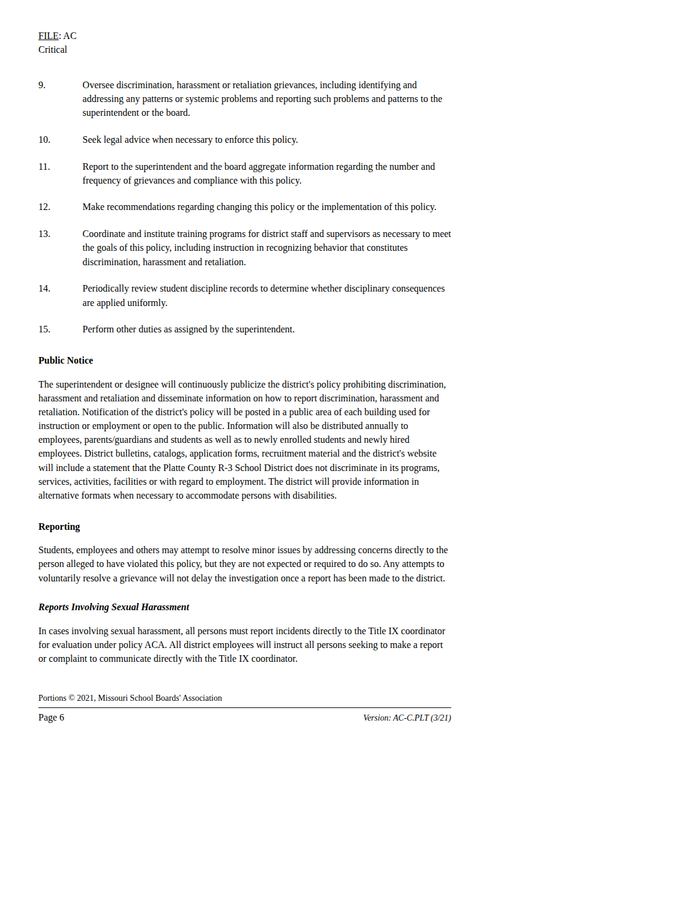FILE: AC
Critical
9. Oversee discrimination, harassment or retaliation grievances, including identifying and addressing any patterns or systemic problems and reporting such problems and patterns to the superintendent or the board.
10. Seek legal advice when necessary to enforce this policy.
11. Report to the superintendent and the board aggregate information regarding the number and frequency of grievances and compliance with this policy.
12. Make recommendations regarding changing this policy or the implementation of this policy.
13. Coordinate and institute training programs for district staff and supervisors as necessary to meet the goals of this policy, including instruction in recognizing behavior that constitutes discrimination, harassment and retaliation.
14. Periodically review student discipline records to determine whether disciplinary consequences are applied uniformly.
15. Perform other duties as assigned by the superintendent.
Public Notice
The superintendent or designee will continuously publicize the district's policy prohibiting discrimination, harassment and retaliation and disseminate information on how to report discrimination, harassment and retaliation. Notification of the district's policy will be posted in a public area of each building used for instruction or employment or open to the public. Information will also be distributed annually to employees, parents/guardians and students as well as to newly enrolled students and newly hired employees. District bulletins, catalogs, application forms, recruitment material and the district's website will include a statement that the Platte County R-3 School District does not discriminate in its programs, services, activities, facilities or with regard to employment. The district will provide information in alternative formats when necessary to accommodate persons with disabilities.
Reporting
Students, employees and others may attempt to resolve minor issues by addressing concerns directly to the person alleged to have violated this policy, but they are not expected or required to do so. Any attempts to voluntarily resolve a grievance will not delay the investigation once a report has been made to the district.
Reports Involving Sexual Harassment
In cases involving sexual harassment, all persons must report incidents directly to the Title IX coordinator for evaluation under policy ACA. All district employees will instruct all persons seeking to make a report or complaint to communicate directly with the Title IX coordinator.
Portions © 2021, Missouri School Boards' Association
Page 6 Version: AC-C.PLT (3/21)